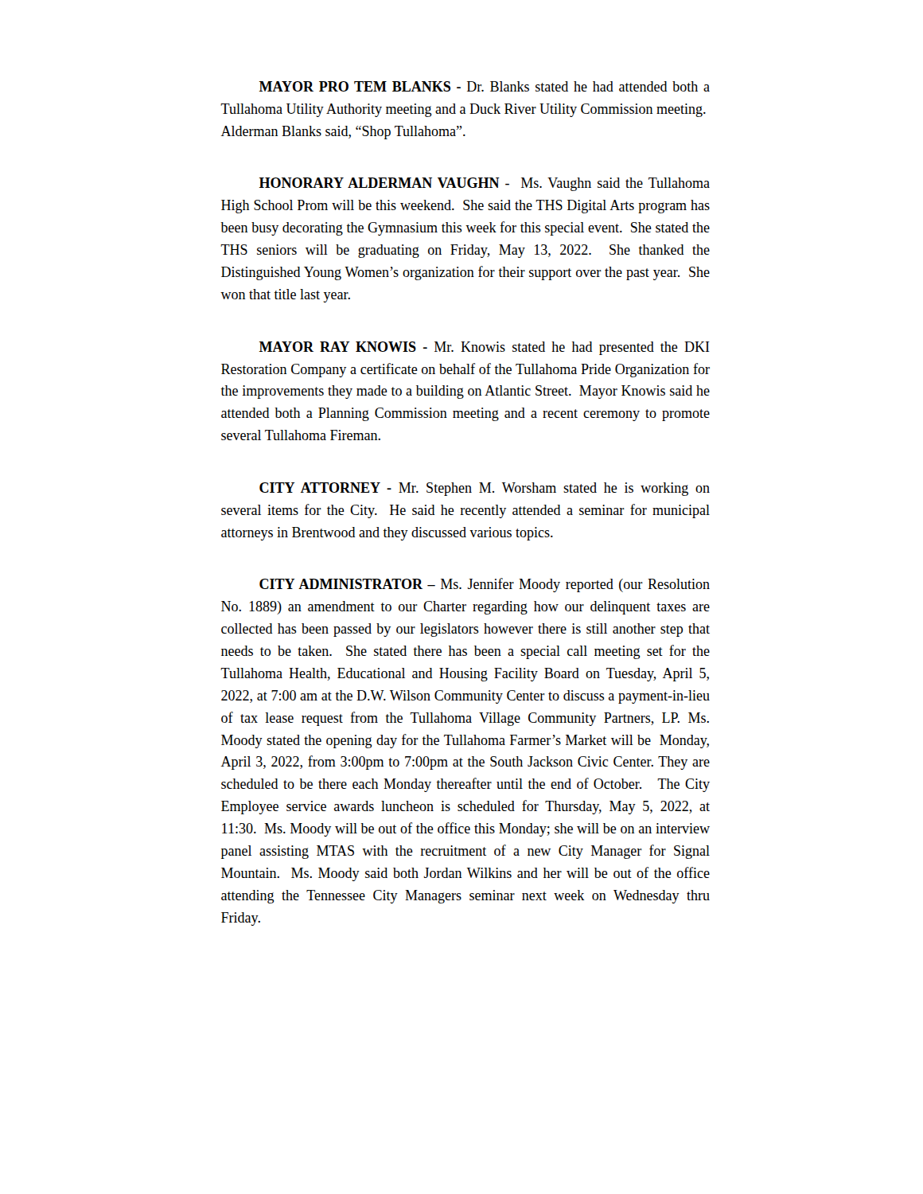MAYOR PRO TEM BLANKS - Dr. Blanks stated he had attended both a Tullahoma Utility Authority meeting and a Duck River Utility Commission meeting. Alderman Blanks said, “Shop Tullahoma”.
HONORARY ALDERMAN VAUGHN - Ms. Vaughn said the Tullahoma High School Prom will be this weekend. She said the THS Digital Arts program has been busy decorating the Gymnasium this week for this special event. She stated the THS seniors will be graduating on Friday, May 13, 2022. She thanked the Distinguished Young Women’s organization for their support over the past year. She won that title last year.
MAYOR RAY KNOWIS - Mr. Knowis stated he had presented the DKI Restoration Company a certificate on behalf of the Tullahoma Pride Organization for the improvements they made to a building on Atlantic Street. Mayor Knowis said he attended both a Planning Commission meeting and a recent ceremony to promote several Tullahoma Fireman.
CITY ATTORNEY - Mr. Stephen M. Worsham stated he is working on several items for the City. He said he recently attended a seminar for municipal attorneys in Brentwood and they discussed various topics.
CITY ADMINISTRATOR – Ms. Jennifer Moody reported (our Resolution No. 1889) an amendment to our Charter regarding how our delinquent taxes are collected has been passed by our legislators however there is still another step that needs to be taken. She stated there has been a special call meeting set for the Tullahoma Health, Educational and Housing Facility Board on Tuesday, April 5, 2022, at 7:00 am at the D.W. Wilson Community Center to discuss a payment-in-lieu of tax lease request from the Tullahoma Village Community Partners, LP. Ms. Moody stated the opening day for the Tullahoma Farmer’s Market will be Monday, April 3, 2022, from 3:00pm to 7:00pm at the South Jackson Civic Center. They are scheduled to be there each Monday thereafter until the end of October. The City Employee service awards luncheon is scheduled for Thursday, May 5, 2022, at 11:30. Ms. Moody will be out of the office this Monday; she will be on an interview panel assisting MTAS with the recruitment of a new City Manager for Signal Mountain. Ms. Moody said both Jordan Wilkins and her will be out of the office attending the Tennessee City Managers seminar next week on Wednesday thru Friday.